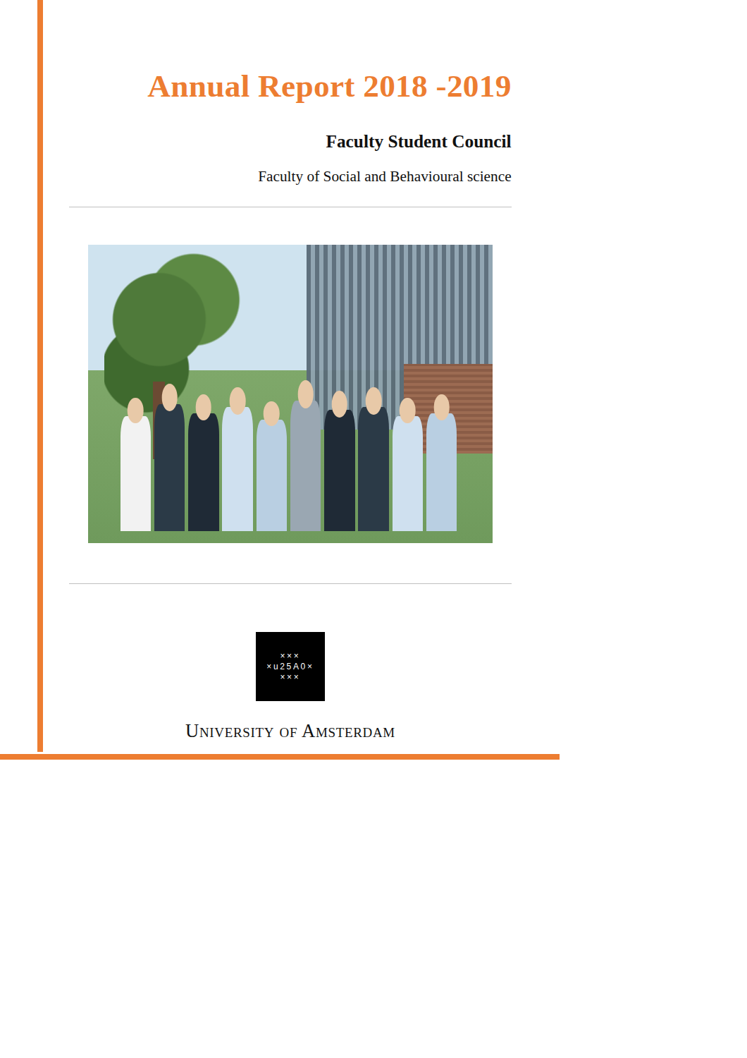Annual Report 2018 -2019
Faculty Student Council
Faculty of Social and Behavioural science
University of Amsterdam